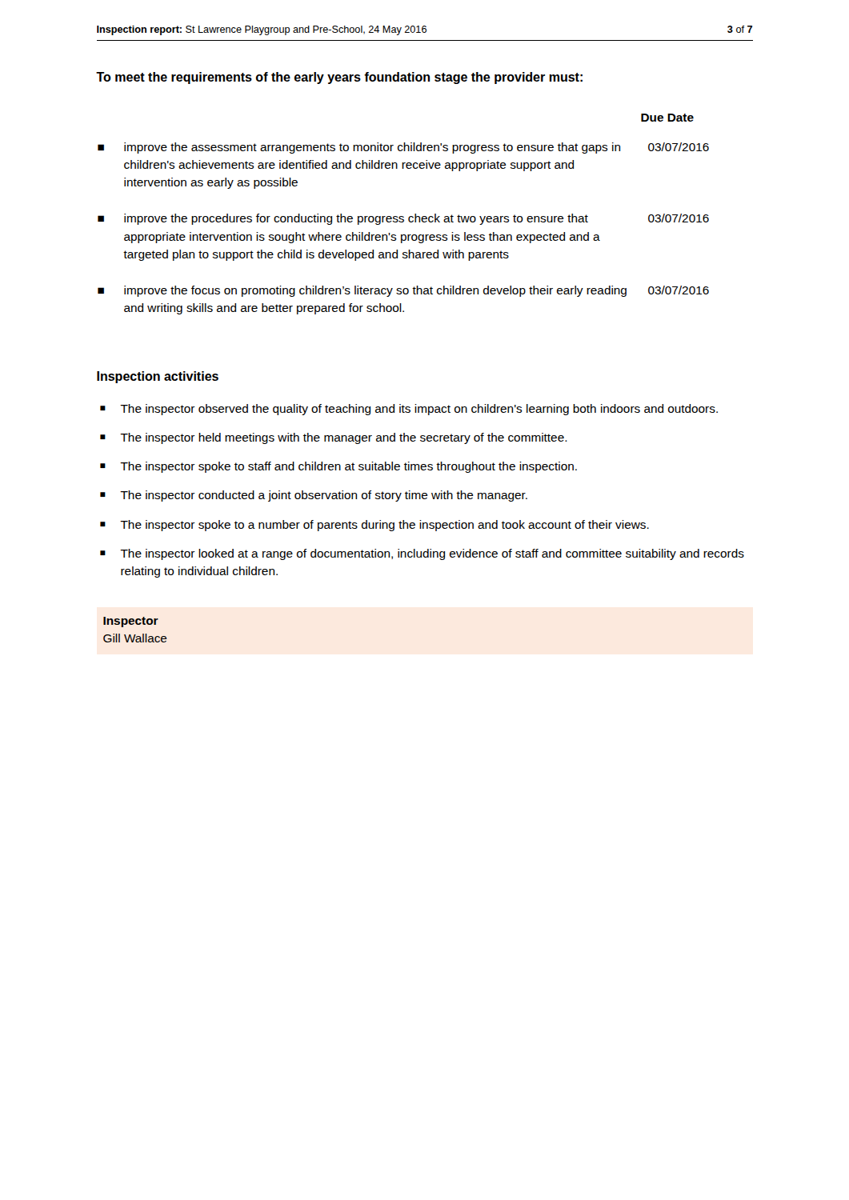Inspection report: St Lawrence Playgroup and Pre-School, 24 May 2016
3 of 7
To meet the requirements of the early years foundation stage the provider must:
| | Due Date |
| --- | --- |
| ■ | improve the assessment arrangements to monitor children's progress to ensure that gaps in children's achievements are identified and children receive appropriate support and intervention as early as possible | 03/07/2016 |
| ■ | improve the procedures for conducting the progress check at two years to ensure that appropriate intervention is sought where children's progress is less than expected and a targeted plan to support the child is developed and shared with parents | 03/07/2016 |
| ■ | improve the focus on promoting children’s literacy so that children develop their early reading and writing skills and are better prepared for school. | 03/07/2016 |
Inspection activities
The inspector observed the quality of teaching and its impact on children's learning both indoors and outdoors.
The inspector held meetings with the manager and the secretary of the committee.
The inspector spoke to staff and children at suitable times throughout the inspection.
The inspector conducted a joint observation of story time with the manager.
The inspector spoke to a number of parents during the inspection and took account of their views.
The inspector looked at a range of documentation, including evidence of staff and committee suitability and records relating to individual children.
Inspector
Gill Wallace